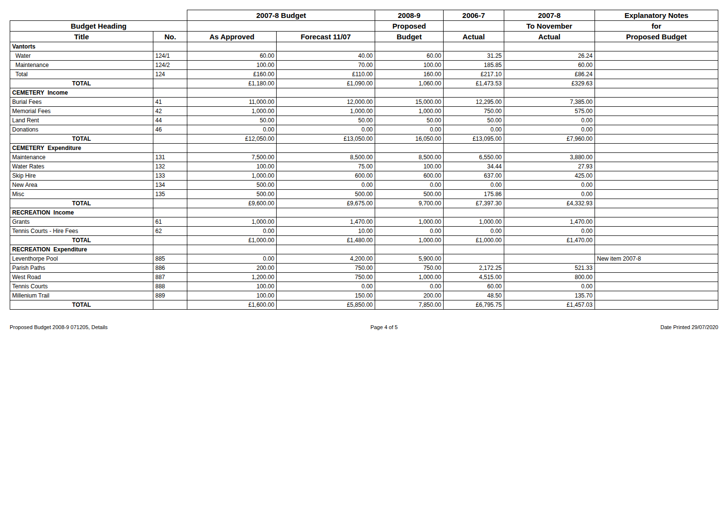| | 2007-8 Budget | 2008-9 | 2006-7 | 2007-8 | Explanatory Notes |
| --- | --- | --- | --- | --- | --- |
| Budget Heading | | | Proposed | | To November | for |
| Title | No. | As Approved | Forecast 11/07 | Budget | Actual | Actual | Proposed Budget |
| Vantorts | | | | | | | |
| Water | 124/1 | 60.00 | 40.00 | 60.00 | 31.25 | 26.24 | |
| Maintenance | 124/2 | 100.00 | 70.00 | 100.00 | 185.85 | 60.00 | |
| Total | 124 | £160.00 | £110.00 | 160.00 | £217.10 | £86.24 | |
| TOTAL | | £1,180.00 | £1,090.00 | 1,060.00 | £1,473.53 | £329.63 | |
| CEMETERY Income | | | | | | | |
| Burial Fees | 41 | 11,000.00 | 12,000.00 | 15,000.00 | 12,295.00 | 7,385.00 | |
| Memorial Fees | 42 | 1,000.00 | 1,000.00 | 1,000.00 | 750.00 | 575.00 | |
| Land Rent | 44 | 50.00 | 50.00 | 50.00 | 50.00 | 0.00 | |
| Donations | 46 | 0.00 | 0.00 | 0.00 | 0.00 | 0.00 | |
| TOTAL | | £12,050.00 | £13,050.00 | 16,050.00 | £13,095.00 | £7,960.00 | |
| CEMETERY Expenditure | | | | | | | |
| Maintenance | 131 | 7,500.00 | 8,500.00 | 8,500.00 | 6,550.00 | 3,880.00 | |
| Water Rates | 132 | 100.00 | 75.00 | 100.00 | 34.44 | 27.93 | |
| Skip Hire | 133 | 1,000.00 | 600.00 | 600.00 | 637.00 | 425.00 | |
| New Area | 134 | 500.00 | 0.00 | 0.00 | 0.00 | 0.00 | |
| Misc | 135 | 500.00 | 500.00 | 500.00 | 175.86 | 0.00 | |
| TOTAL | | £9,600.00 | £9,675.00 | 9,700.00 | £7,397.30 | £4,332.93 | |
| RECREATION Income | | | | | | | |
| Grants | 61 | 1,000.00 | 1,470.00 | 1,000.00 | 1,000.00 | 1,470.00 | |
| Tennis Courts - Hire Fees | 62 | 0.00 | 10.00 | 0.00 | 0.00 | 0.00 | |
| TOTAL | | £1,000.00 | £1,480.00 | 1,000.00 | £1,000.00 | £1,470.00 | |
| RECREATION Expenditure | | | | | | | |
| Leventhorpe Pool | 885 | 0.00 | 4,200.00 | 5,900.00 | | | New item 2007-8 |
| Parish Paths | 886 | 200.00 | 750.00 | 750.00 | 2,172.25 | 521.33 | |
| West Road | 887 | 1,200.00 | 750.00 | 1,000.00 | 4,515.00 | 800.00 | |
| Tennis Courts | 888 | 100.00 | 0.00 | 0.00 | 60.00 | 0.00 | |
| Millenium Trail | 889 | 100.00 | 150.00 | 200.00 | 48.50 | 135.70 | |
| TOTAL | | £1,600.00 | £5,850.00 | 7,850.00 | £6,795.75 | £1,457.03 | |
Proposed Budget 2008-9 071205, Details Page 4 of 5 Date Printed 29/07/2020